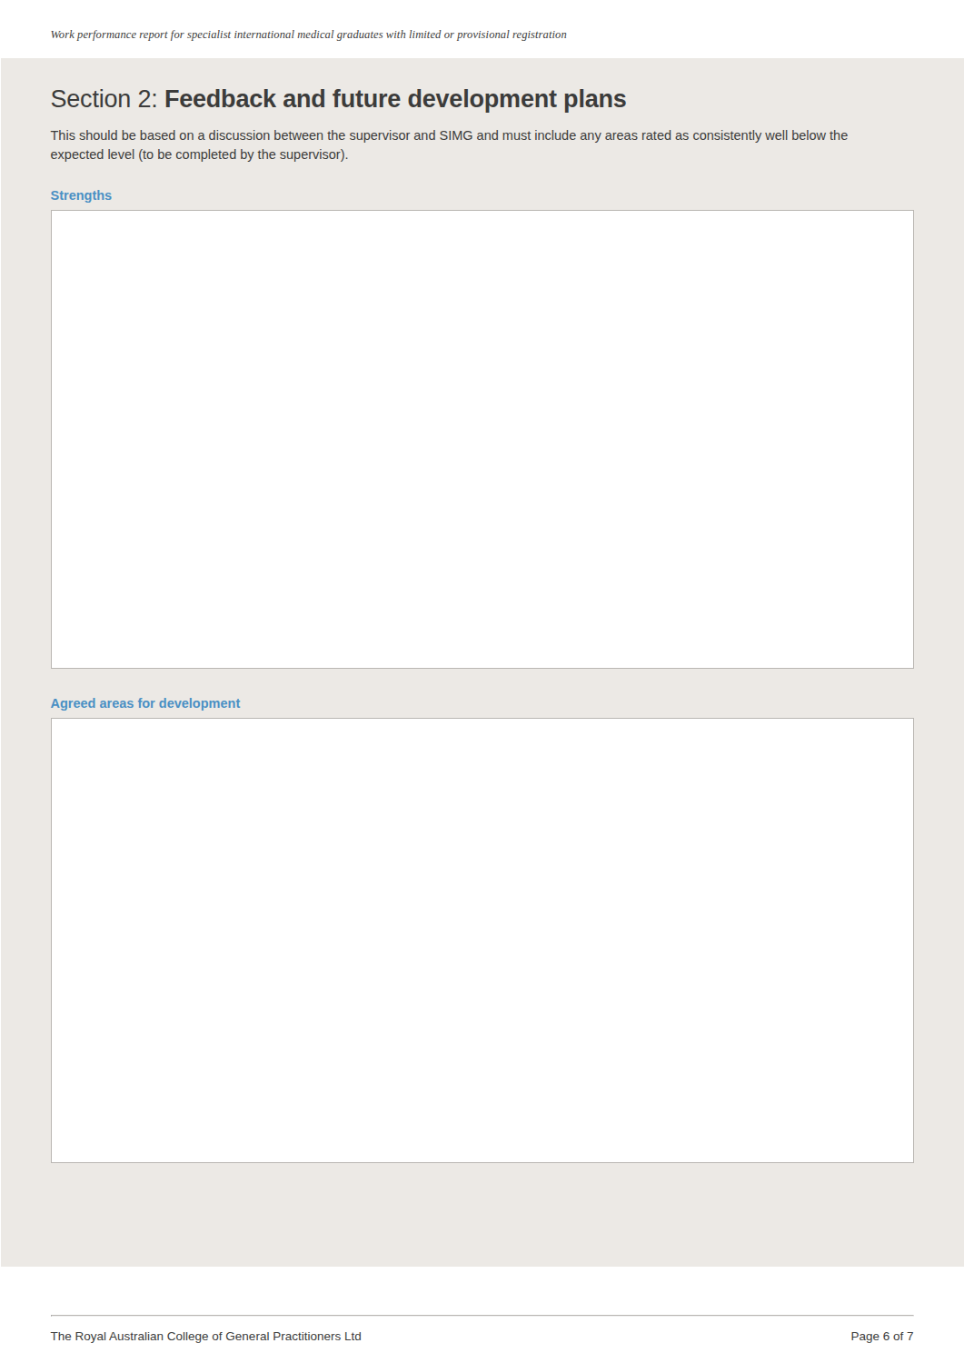Work performance report for specialist international medical graduates with limited or provisional registration
Section 2: Feedback and future development plans
This should be based on a discussion between the supervisor and SIMG and must include any areas rated as consistently well below the expected level (to be completed by the supervisor).
Strengths
Agreed areas for development
The Royal Australian College of General Practitioners Ltd Page 6 of 7